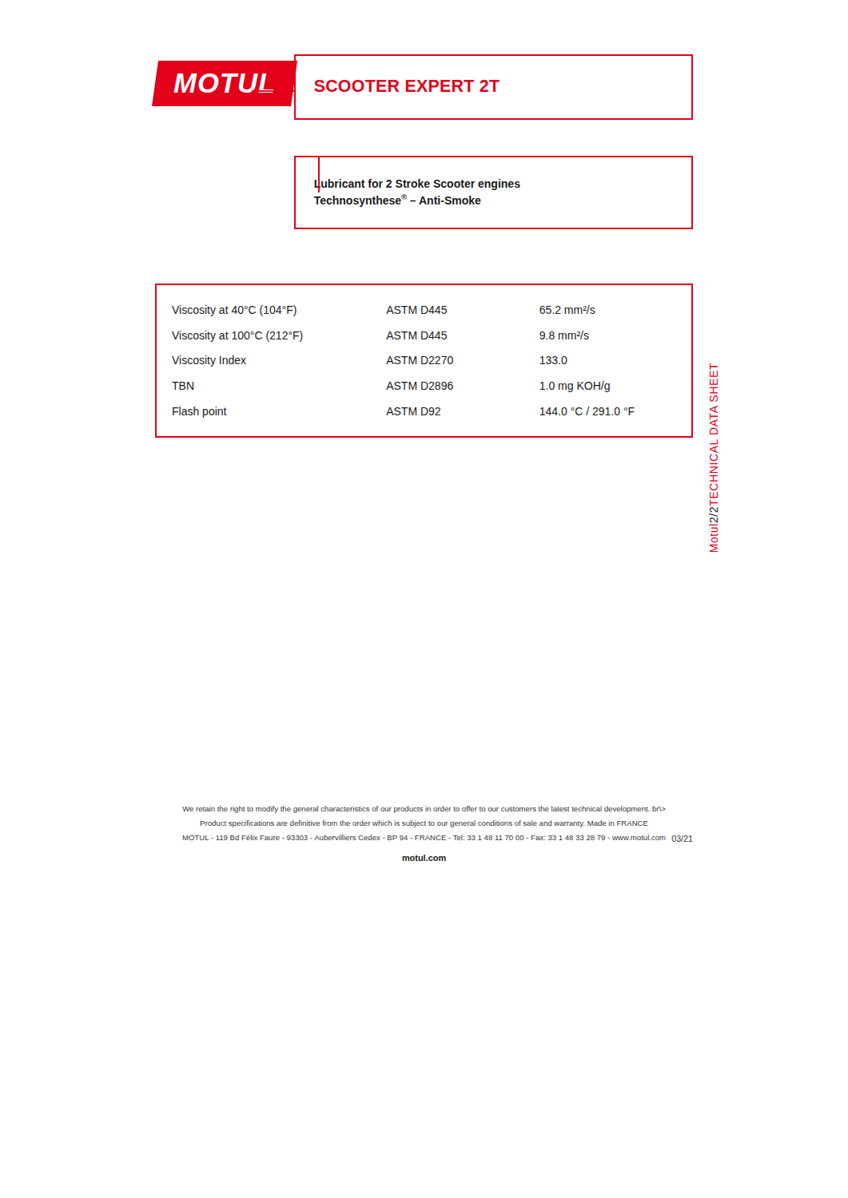MOTUL
SCOOTER EXPERT 2T
Lubricant for 2 Stroke Scooter engines
Technosynthese® – Anti-Smoke
| Viscosity at 40°C (104°F) | ASTM D445 | 65.2 mm²/s |
| Viscosity at 100°C (212°F) | ASTM D445 | 9.8 mm²/s |
| Viscosity Index | ASTM D2270 | 133.0 |
| TBN | ASTM D2896 | 1.0 mg KOH/g |
| Flash point | ASTM D92 | 144.0 °C / 291.0 °F |
Motul 2/2 TECHNICAL DATA SHEET
We retain the right to modify the general characteristics of our products in order to offer to our customers the latest technical development. br\> Product specifications are definitive from the order which is subject to our general conditions of sale and warranty. Made in FRANCE MOTUL - 119 Bd Félix Faure - 93303 - Aubervilliers Cedex - BP 94 - FRANCE - Tel: 33 1 48 11 70 00 - Fax: 33 1 48 33 28 79 - www.motul.com motul.com 03/21